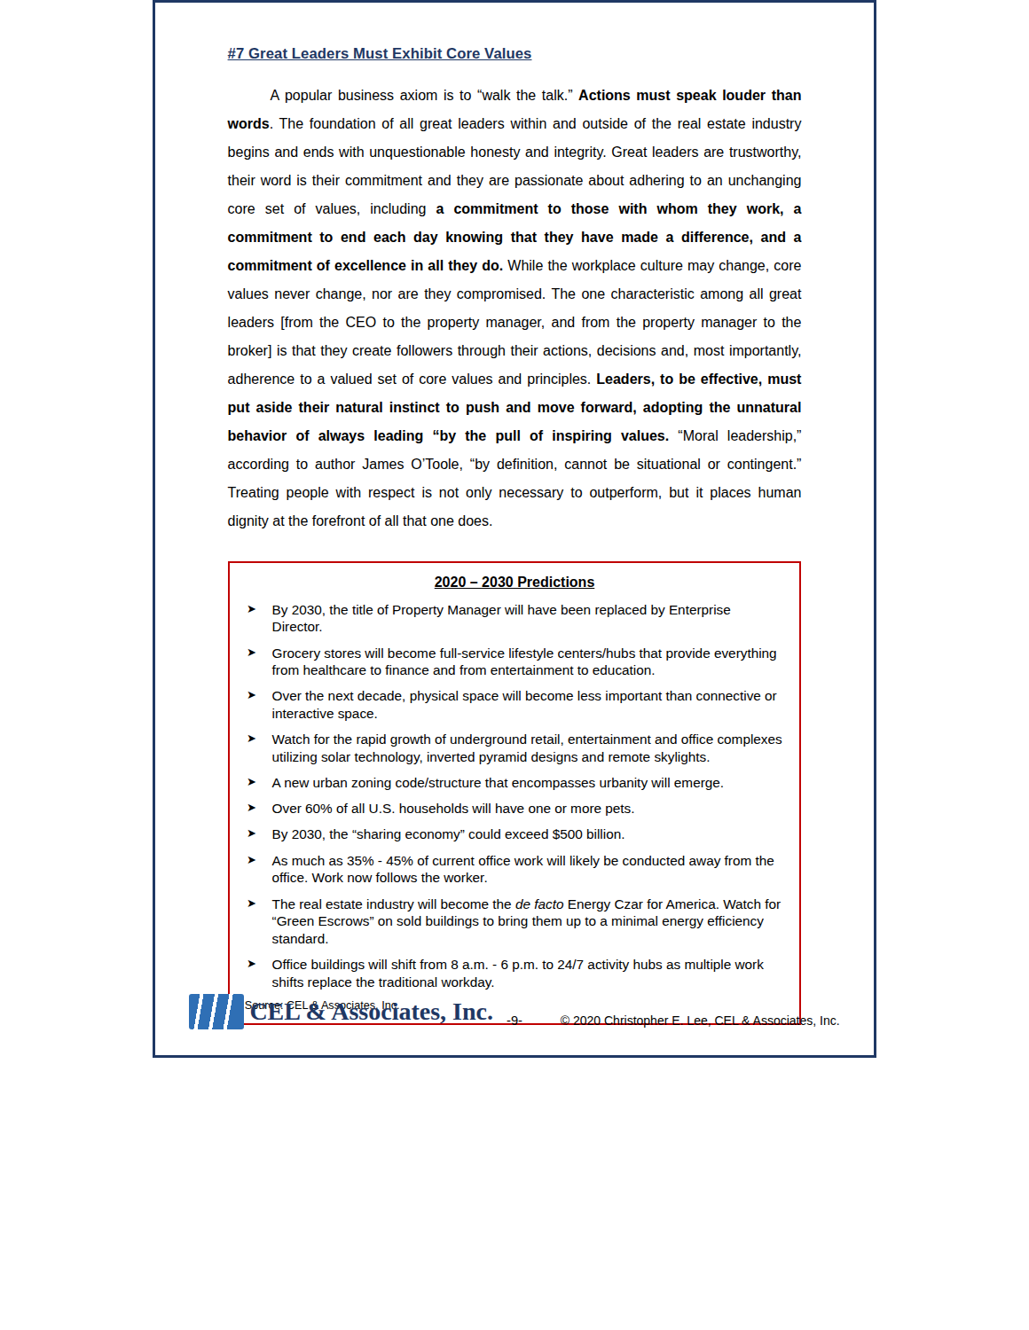#7 Great Leaders Must Exhibit Core Values
A popular business axiom is to “walk the talk.” Actions must speak louder than words. The foundation of all great leaders within and outside of the real estate industry begins and ends with unquestionable honesty and integrity. Great leaders are trustworthy, their word is their commitment and they are passionate about adhering to an unchanging core set of values, including a commitment to those with whom they work, a commitment to end each day knowing that they have made a difference, and a commitment of excellence in all they do. While the workplace culture may change, core values never change, nor are they compromised. The one characteristic among all great leaders [from the CEO to the property manager, and from the property manager to the broker] is that they create followers through their actions, decisions and, most importantly, adherence to a valued set of core values and principles. Leaders, to be effective, must put aside their natural instinct to push and move forward, adopting the unnatural behavior of always leading “by the pull of inspiring values. “Moral leadership,” according to author James O’Toole, “by definition, cannot be situational or contingent.” Treating people with respect is not only necessary to outperform, but it places human dignity at the forefront of all that one does.
2020 – 2030 Predictions
By 2030, the title of Property Manager will have been replaced by Enterprise Director.
Grocery stores will become full-service lifestyle centers/hubs that provide everything from healthcare to finance and from entertainment to education.
Over the next decade, physical space will become less important than connective or interactive space.
Watch for the rapid growth of underground retail, entertainment and office complexes utilizing solar technology, inverted pyramid designs and remote skylights.
A new urban zoning code/structure that encompasses urbanity will emerge.
Over 60% of all U.S. households will have one or more pets.
By 2030, the “sharing economy” could exceed $500 billion.
As much as 35% - 45% of current office work will likely be conducted away from the office. Work now follows the worker.
The real estate industry will become the de facto Energy Czar for America. Watch for “Green Escrows” on sold buildings to bring them up to a minimal energy efficiency standard.
Office buildings will shift from 8 a.m. - 6 p.m. to 24/7 activity hubs as multiple work shifts replace the traditional workday.
Source: CEL & Associates, Inc.
CEL & Associates, Inc.
© 2020 Christopher E. Lee, CEL & Associates, Inc.
-9-